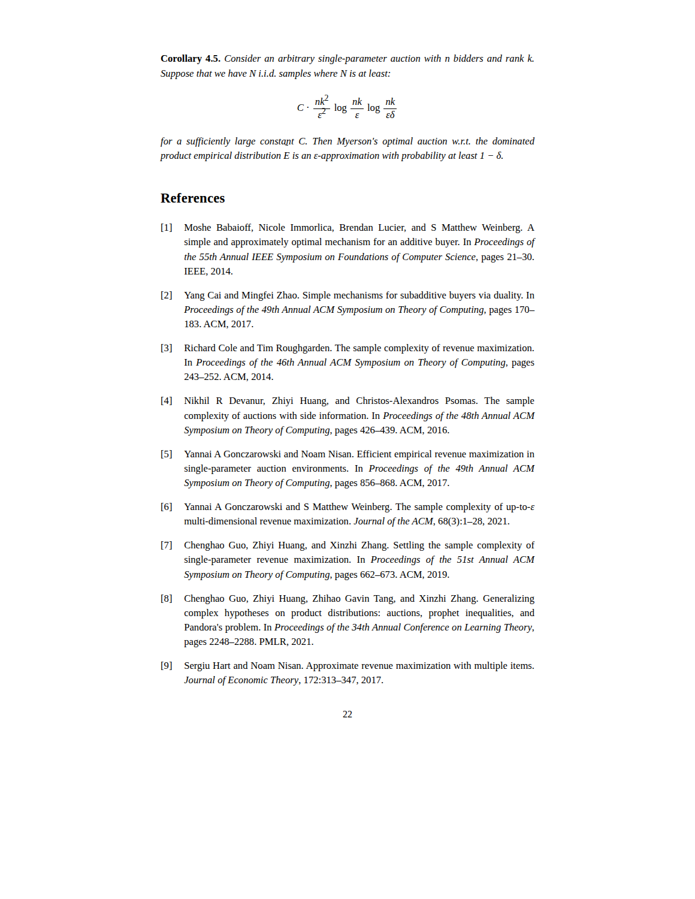Corollary 4.5. Consider an arbitrary single-parameter auction with n bidders and rank k. Suppose that we have N i.i.d. samples where N is at least:
C · nk2 ε2 log nk ε log nk εδ
for a sufficiently large constant C. Then Myerson's optimal auction w.r.t. the dominated product empirical distribution ˜E is an ε-approximation with probability at least 1 − δ.
References
Moshe Babaioff, Nicole Immorlica, Brendan Lucier, and S Matthew Weinberg. A simple and approximately optimal mechanism for an additive buyer. In Proceedings of the 55th Annual IEEE Symposium on Foundations of Computer Science, pages 21–30. IEEE, 2014.
Yang Cai and Mingfei Zhao. Simple mechanisms for subadditive buyers via duality. In Proceedings of the 49th Annual ACM Symposium on Theory of Computing, pages 170–183. ACM, 2017.
Richard Cole and Tim Roughgarden. The sample complexity of revenue maximization. In Proceedings of the 46th Annual ACM Symposium on Theory of Computing, pages 243–252. ACM, 2014.
Nikhil R Devanur, Zhiyi Huang, and Christos-Alexandros Psomas. The sample complexity of auctions with side information. In Proceedings of the 48th Annual ACM Symposium on Theory of Computing, pages 426–439. ACM, 2016.
Yannai A Gonczarowski and Noam Nisan. Efficient empirical revenue maximization in single-parameter auction environments. In Proceedings of the 49th Annual ACM Symposium on Theory of Computing, pages 856–868. ACM, 2017.
Yannai A Gonczarowski and S Matthew Weinberg. The sample complexity of up-to-ε multi-dimensional revenue maximization. Journal of the ACM, 68(3):1–28, 2021.
Chenghao Guo, Zhiyi Huang, and Xinzhi Zhang. Settling the sample complexity of single-parameter revenue maximization. In Proceedings of the 51st Annual ACM Symposium on Theory of Computing, pages 662–673. ACM, 2019.
Chenghao Guo, Zhiyi Huang, Zhihao Gavin Tang, and Xinzhi Zhang. Generalizing complex hypotheses on product distributions: auctions, prophet inequalities, and Pandora's problem. In Proceedings of the 34th Annual Conference on Learning Theory, pages 2248–2288. PMLR, 2021.
Sergiu Hart and Noam Nisan. Approximate revenue maximization with multiple items. Journal of Economic Theory, 172:313–347, 2017.
22